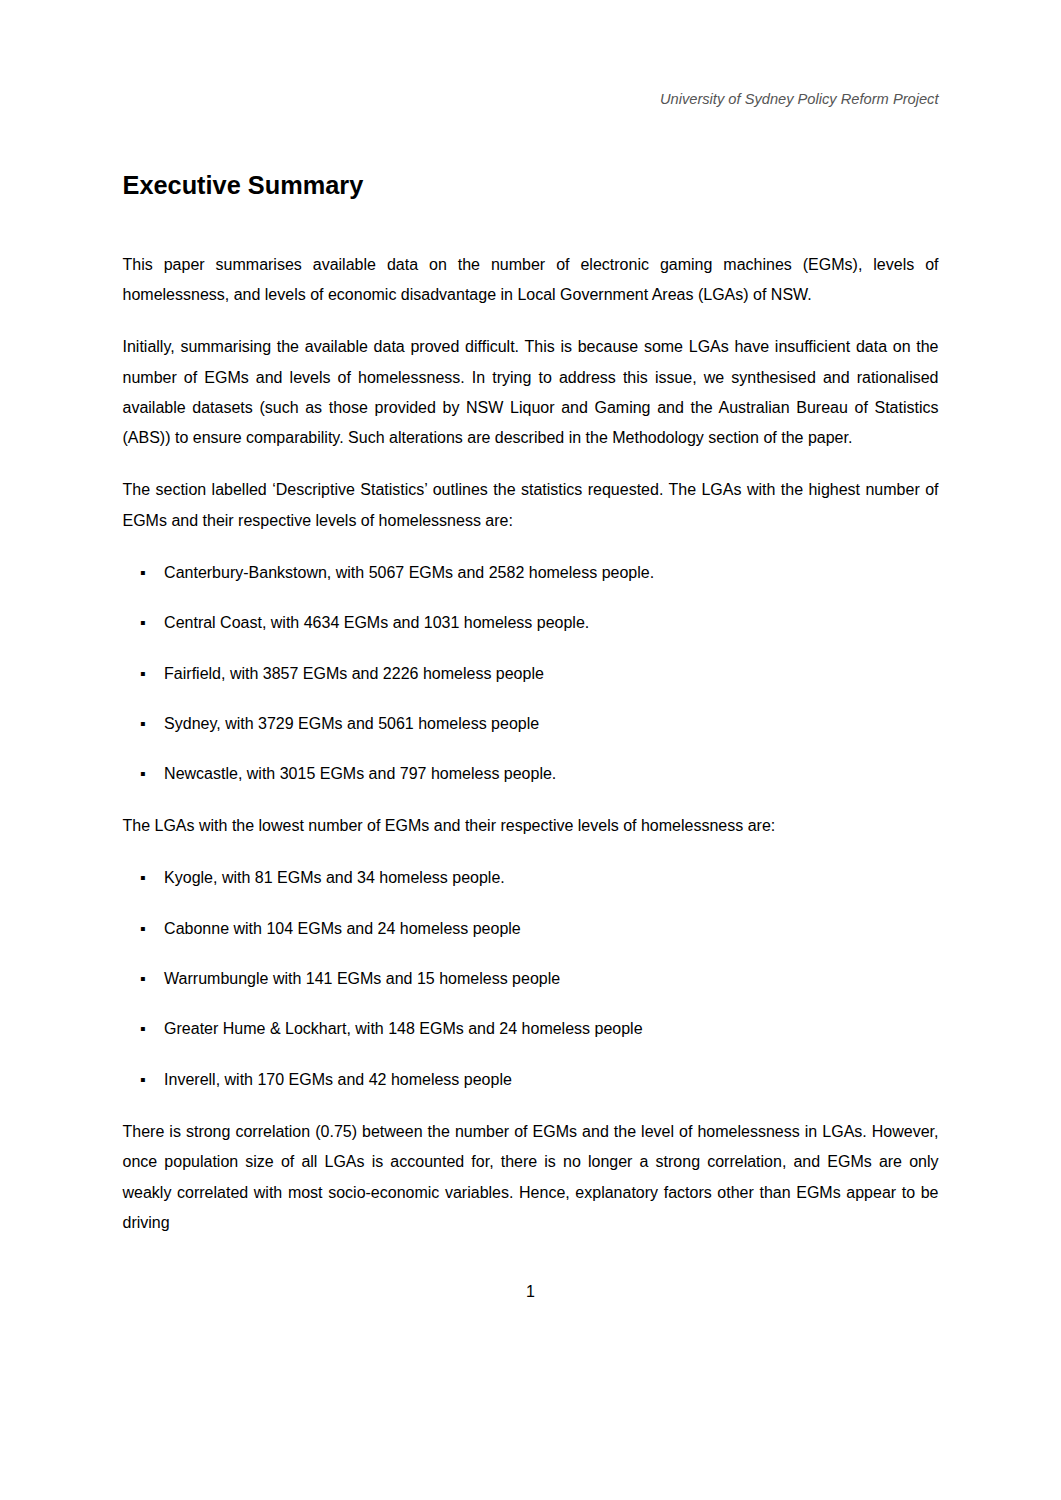University of Sydney Policy Reform Project
Executive Summary
This paper summarises available data on the number of electronic gaming machines (EGMs), levels of homelessness, and levels of economic disadvantage in Local Government Areas (LGAs) of NSW.
Initially, summarising the available data proved difficult. This is because some LGAs have insufficient data on the number of EGMs and levels of homelessness. In trying to address this issue, we synthesised and rationalised available datasets (such as those provided by NSW Liquor and Gaming and the Australian Bureau of Statistics (ABS)) to ensure comparability. Such alterations are described in the Methodology section of the paper.
The section labelled ‘Descriptive Statistics’ outlines the statistics requested. The LGAs with the highest number of EGMs and their respective levels of homelessness are:
Canterbury-Bankstown, with 5067 EGMs and 2582 homeless people.
Central Coast, with 4634 EGMs and 1031 homeless people.
Fairfield, with 3857 EGMs and 2226 homeless people
Sydney, with 3729 EGMs and 5061 homeless people
Newcastle, with 3015 EGMs and 797 homeless people.
The LGAs with the lowest number of EGMs and their respective levels of homelessness are:
Kyogle, with 81 EGMs and 34 homeless people.
Cabonne with 104 EGMs and 24 homeless people
Warrumbungle with 141 EGMs and 15 homeless people
Greater Hume & Lockhart, with 148 EGMs and 24 homeless people
Inverell, with 170 EGMs and 42 homeless people
There is strong correlation (0.75) between the number of EGMs and the level of homelessness in LGAs. However, once population size of all LGAs is accounted for, there is no longer a strong correlation, and EGMs are only weakly correlated with most socio-economic variables. Hence, explanatory factors other than EGMs appear to be driving
1